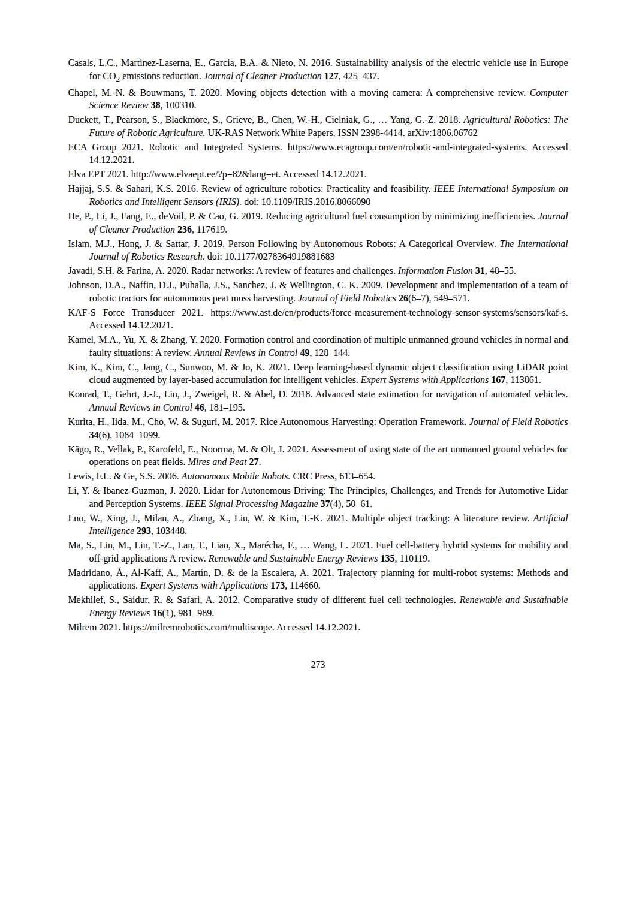Casals, L.C., Martinez-Laserna, E., Garcia, B.A. & Nieto, N. 2016. Sustainability analysis of the electric vehicle use in Europe for CO2 emissions reduction. Journal of Cleaner Production 127, 425–437.
Chapel, M.-N. & Bouwmans, T. 2020. Moving objects detection with a moving camera: A comprehensive review. Computer Science Review 38, 100310.
Duckett, T., Pearson, S., Blackmore, S., Grieve, B., Chen, W.-H., Cielniak, G., … Yang, G.-Z. 2018. Agricultural Robotics: The Future of Robotic Agriculture. UK-RAS Network White Papers, ISSN 2398-4414. arXiv:1806.06762
ECA Group 2021. Robotic and Integrated Systems. https://www.ecagroup.com/en/robotic-and-integrated-systems. Accessed 14.12.2021.
Elva EPT 2021. http://www.elvaept.ee/?p=82&lang=et. Accessed 14.12.2021.
Hajjaj, S.S. & Sahari, K.S. 2016. Review of agriculture robotics: Practicality and feasibility. IEEE International Symposium on Robotics and Intelligent Sensors (IRIS). doi: 10.1109/IRIS.2016.8066090
He, P., Li, J., Fang, E., deVoil, P. & Cao, G. 2019. Reducing agricultural fuel consumption by minimizing inefficiencies. Journal of Cleaner Production 236, 117619.
Islam, M.J., Hong, J. & Sattar, J. 2019. Person Following by Autonomous Robots: A Categorical Overview. The International Journal of Robotics Research. doi: 10.1177/0278364919881683
Javadi, S.H. & Farina, A. 2020. Radar networks: A review of features and challenges. Information Fusion 31, 48–55.
Johnson, D.A., Naffin, D.J., Puhalla, J.S., Sanchez, J. & Wellington, C. K. 2009. Development and implementation of a team of robotic tractors for autonomous peat moss harvesting. Journal of Field Robotics 26(6–7), 549–571.
KAF-S Force Transducer 2021. https://www.ast.de/en/products/force-measurement-technology-sensor-systems/sensors/kaf-s. Accessed 14.12.2021.
Kamel, M.A., Yu, X. & Zhang, Y. 2020. Formation control and coordination of multiple unmanned ground vehicles in normal and faulty situations: A review. Annual Reviews in Control 49, 128–144.
Kim, K., Kim, C., Jang, C., Sunwoo, M. & Jo, K. 2021. Deep learning-based dynamic object classification using LiDAR point cloud augmented by layer-based accumulation for intelligent vehicles. Expert Systems with Applications 167, 113861.
Konrad, T., Gehrt, J.-J., Lin, J., Zweigel, R. & Abel, D. 2018. Advanced state estimation for navigation of automated vehicles. Annual Reviews in Control 46, 181–195.
Kurita, H., Iida, M., Cho, W. & Suguri, M. 2017. Rice Autonomous Harvesting: Operation Framework. Journal of Field Robotics 34(6), 1084–1099.
Kägo, R., Vellak, P., Karofeld, E., Noorma, M. & Olt, J. 2021. Assessment of using state of the art unmanned ground vehicles for operations on peat fields. Mires and Peat 27.
Lewis, F.L. & Ge, S.S. 2006. Autonomous Mobile Robots. CRC Press, 613–654.
Li, Y. & Ibanez-Guzman, J. 2020. Lidar for Autonomous Driving: The Principles, Challenges, and Trends for Automotive Lidar and Perception Systems. IEEE Signal Processing Magazine 37(4), 50–61.
Luo, W., Xing, J., Milan, A., Zhang, X., Liu, W. & Kim, T.-K. 2021. Multiple object tracking: A literature review. Artificial Intelligence 293, 103448.
Ma, S., Lin, M., Lin, T.-Z., Lan, T., Liao, X., Marécha, F., … Wang, L. 2021. Fuel cell-battery hybrid systems for mobility and off-grid applications A review. Renewable and Sustainable Energy Reviews 135, 110119.
Madridano, Á., Al-Kaff, A., Martín, D. & de la Escalera, A. 2021. Trajectory planning for multi-robot systems: Methods and applications. Expert Systems with Applications 173, 114660.
Mekhilef, S., Saidur, R. & Safari, A. 2012. Comparative study of different fuel cell technologies. Renewable and Sustainable Energy Reviews 16(1), 981–989.
Milrem 2021. https://milremrobotics.com/multiscope. Accessed 14.12.2021.
273